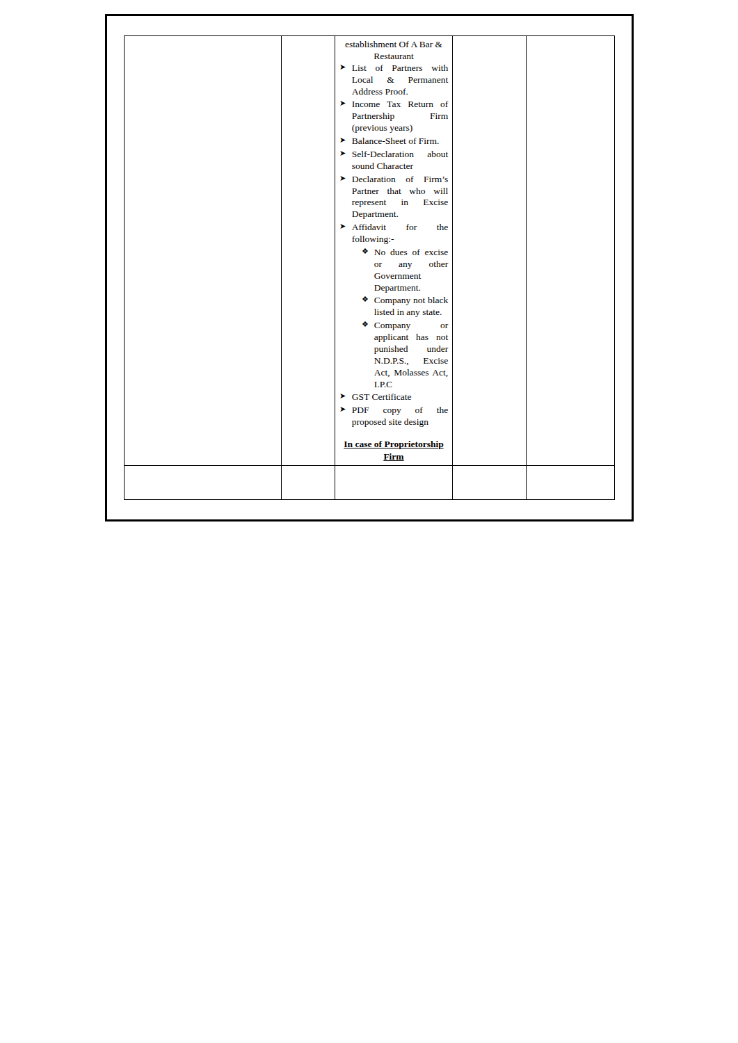| | | establishment Of A Bar & Restaurant List of Partners with Local & Permanent Address Proof. Income Tax Return of Partnership Firm (previous years) Balance-Sheet of Firm. Self-Declaration about sound Character Declaration of Firm’s Partner that who will represent in Excise Department. Affidavit for the following:- No dues of excise or any other Government Department. Company not black listed in any state. Company or applicant has not punished under N.D.P.S., Excise Act, Molasses Act, I.P.C GST Certificate PDF copy of the proposed site design In case of Proprietorship Firm | | |